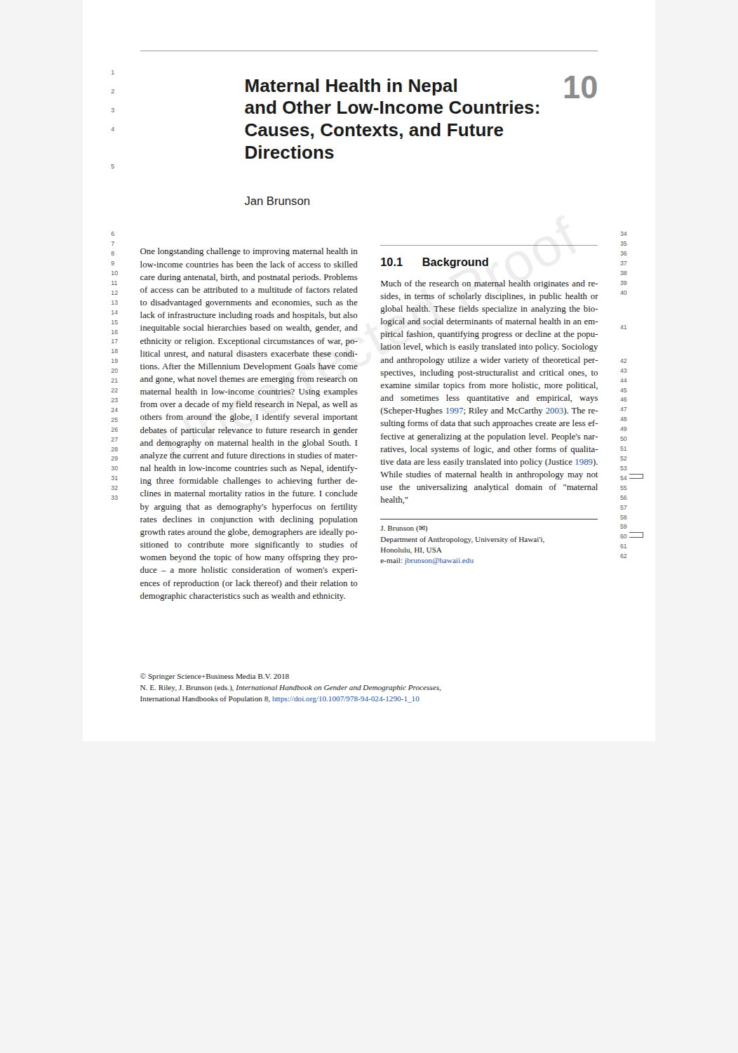Uncorrected Proof
Maternal Health in Nepal
and Other Low-Income Countries:
Causes, Contexts, and Future
Directions
10
Jan Brunson
One longstanding challenge to improving maternal health in low-income countries has been the lack of access to skilled care during antenatal, birth, and postnatal periods. Problems of access can be attributed to a multitude of factors related to disadvantaged governments and economies, such as the lack of infrastructure including roads and hospitals, but also inequitable social hierarchies based on wealth, gender, and ethnicity or religion. Exceptional circumstances of war, political unrest, and natural disasters exacerbate these conditions. After the Millennium Development Goals have come and gone, what novel themes are emerging from research on maternal health in low-income countries? Using examples from over a decade of my field research in Nepal, as well as others from around the globe, I identify several important debates of particular relevance to future research in gender and demography on maternal health in the global South. I analyze the current and future directions in studies of maternal health in low-income countries such as Nepal, identifying three formidable challenges to achieving further declines in maternal mortality ratios in the future. I conclude by arguing that as demography's hyperfocus on fertility rates declines in conjunction with declining population growth rates around the globe, demographers are ideally positioned to contribute more significantly to studies of women beyond the topic of how many offspring they produce – a more holistic consideration of women's experiences of reproduction (or lack thereof) and their relation to demographic characteristics such as wealth and ethnicity.
10.1 Background
Much of the research on maternal health originates and resides, in terms of scholarly disciplines, in public health or global health. These fields specialize in analyzing the biological and social determinants of maternal health in an empirical fashion, quantifying progress or decline at the population level, which is easily translated into policy. Sociology and anthropology utilize a wider variety of theoretical perspectives, including post-structuralist and critical ones, to examine similar topics from more holistic, more political, and sometimes less quantitative and empirical, ways (Scheper-Hughes 1997; Riley and McCarthy 2003). The resulting forms of data that such approaches create are less effective at generalizing at the population level. People's narratives, local systems of logic, and other forms of qualitative data are less easily translated into policy (Justice 1989). While studies of maternal health in anthropology may not use the universalizing analytical domain of "maternal health,"
J. Brunson (✉)
Department of Anthropology, University of Hawai'i,
Honolulu, HI, USA
e-mail: jbrunson@hawaii.edu
© Springer Science+Business Media B.V. 2018
N. E. Riley, J. Brunson (eds.), International Handbook on Gender and Demographic Processes,
International Handbooks of Population 8, https://doi.org/10.1007/978-94-024-1290-1_10
1 2 3 4 5 6 7 8 9 10 11 12 13 14 15 16 17 18 19 20 21 22 23 24 25 26 27 28 29 30 31 32 33 34 35 36 37 38 39 40 41 42 43 44 45 46 47 48 49 50 51 52 53 54 55 56 57 58 59 60 61 62